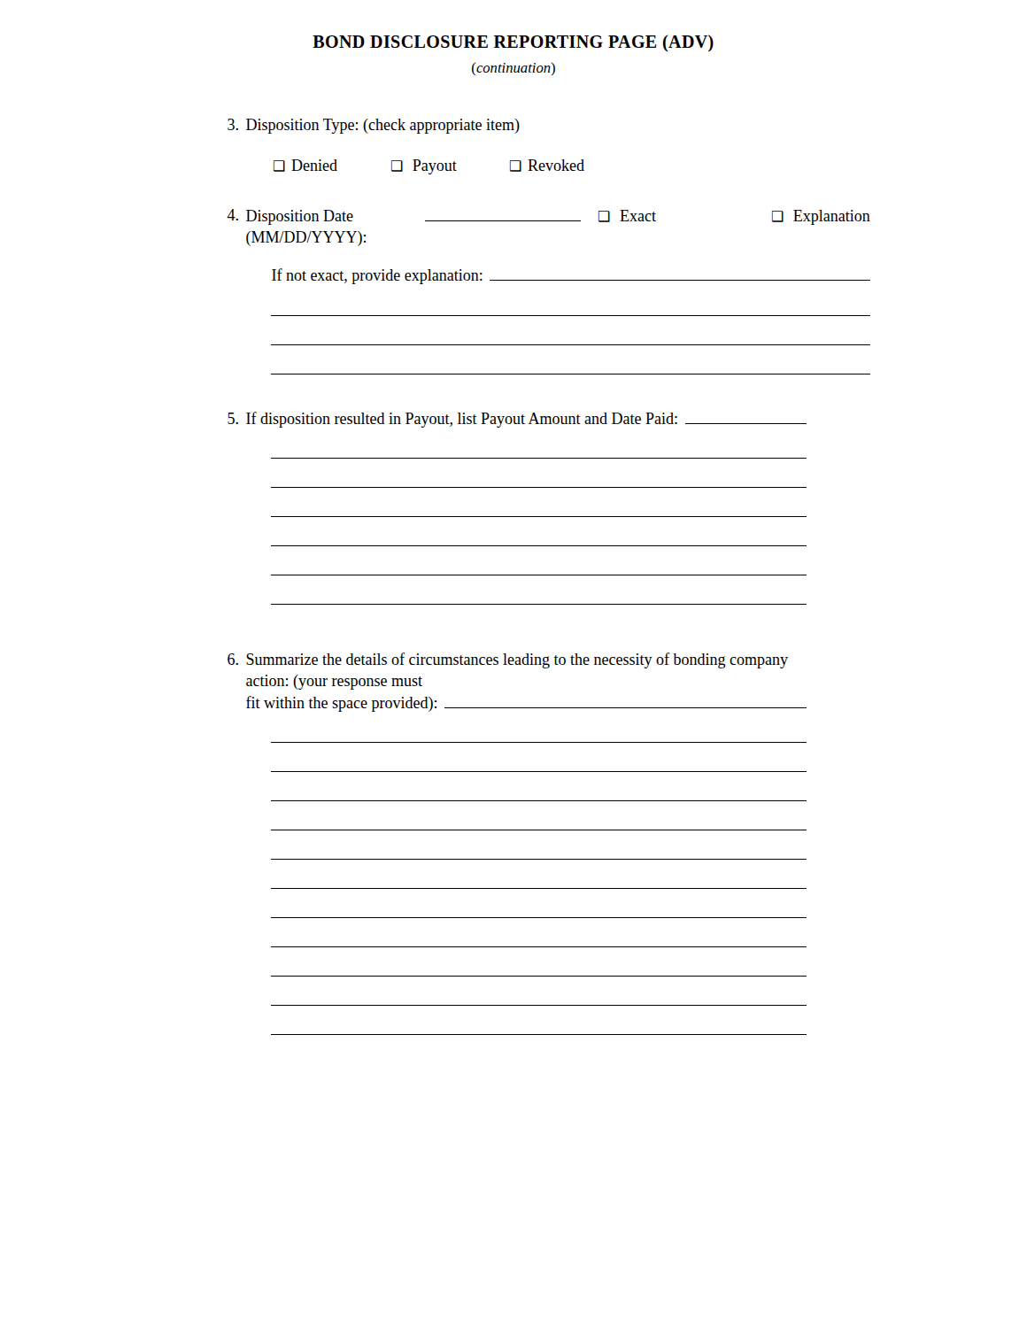BOND DISCLOSURE REPORTING PAGE (ADV)
(continuation)
3.
Disposition Type: (check appropriate item)
❑Denied ❑ Payout ❑Revoked
4.
Disposition Date (MM/DD/YYYY): ❑ Exact ❑ Explanation
If not exact, provide explanation:
5.
If disposition resulted in Payout, list Payout Amount and Date Paid:
6.
Summarize the details of circumstances leading to the necessity of bonding company action: (your response must
fit within the space provided):